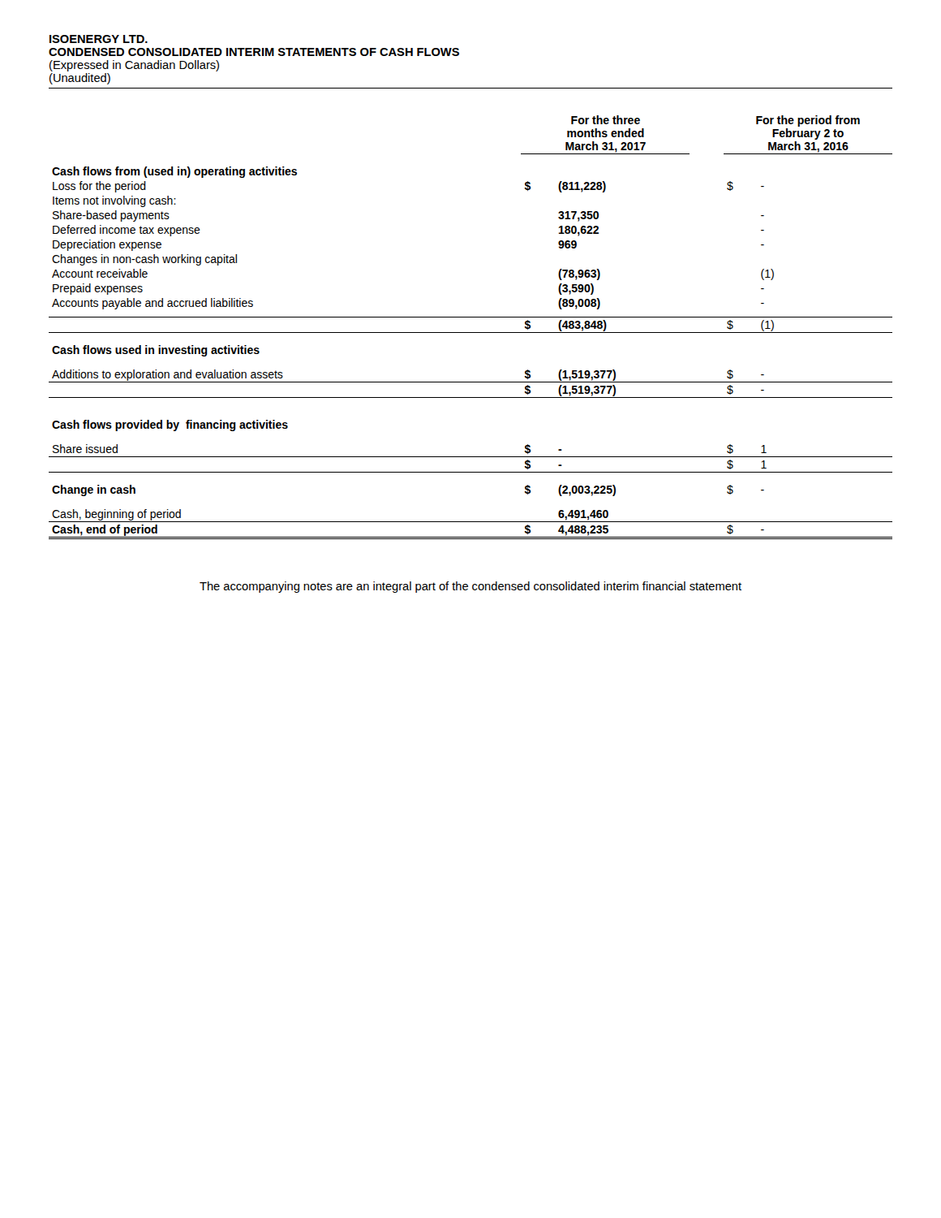ISOENERGY LTD.
CONDENSED CONSOLIDATED INTERIM STATEMENTS OF CASH FLOWS
(Expressed in Canadian Dollars)
(Unaudited)
| | | For the three months ended March 31, 2017 | | For the period from February 2 to March 31, 2016 |
| Cash flows from (used in) operating activities | | | | | | |
| Loss for the period | | $ | (811,228) | | $ | - |
| Items not involving cash: | | | | | | |
| Share-based payments | | | 317,350 | | | - |
| Deferred income tax expense | | | 180,622 | | | - |
| Depreciation expense | | | 969 | | | - |
| Changes in non-cash working capital | | | | | | |
| Account receivable | | | (78,963) | | | (1) |
| Prepaid expenses | | | (3,590) | | | - |
| Accounts payable and accrued liabilities | | | (89,008) | | | - |
| | | $ | (483,848) | | $ | (1) |
| Cash flows used in investing activities | | | | | | |
| Additions to exploration and evaluation assets | | $ | (1,519,377) | | $ | - |
| | | $ | (1,519,377) | | $ | - |
| Cash flows provided by financing activities | | | | | | |
| Share issued | | $ | - | | $ | 1 |
| | | $ | - | | $ | 1 |
| Change in cash | | $ | (2,003,225) | | $ | - |
| Cash, beginning of period | | | 6,491,460 | | | |
| Cash, end of period | | $ | 4,488,235 | | $ | - |
The accompanying notes are an integral part of the condensed consolidated interim financial statement